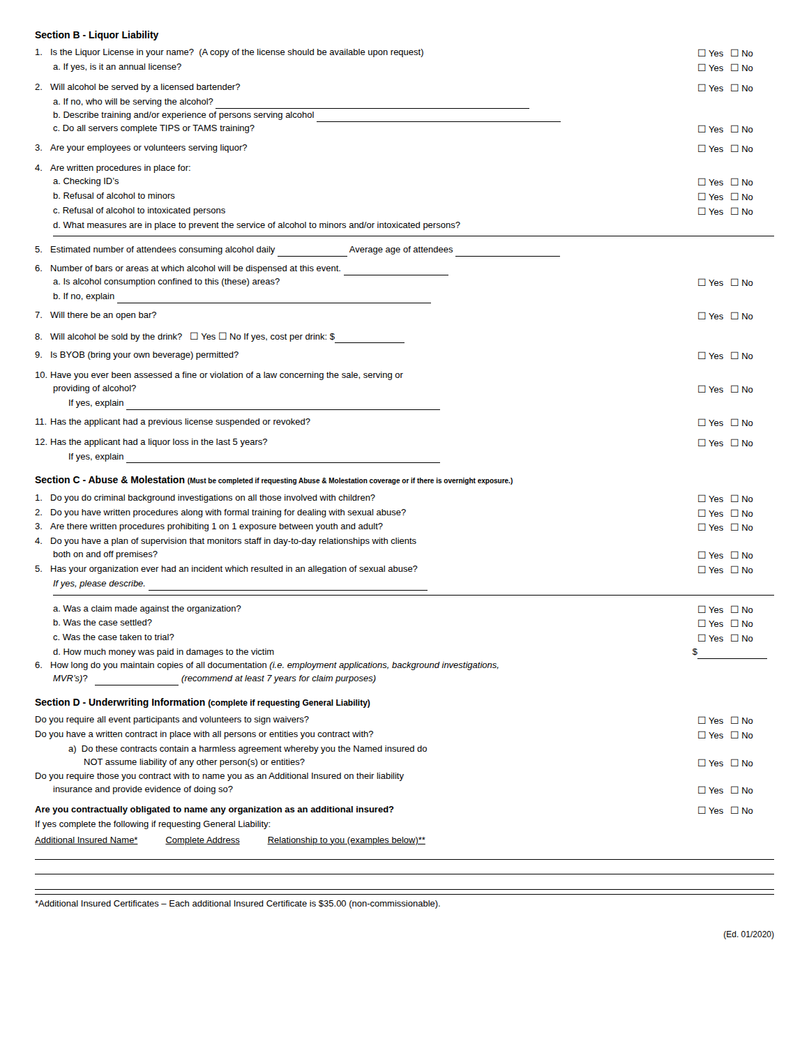Section B - Liquor Liability
1. Is the Liquor License in your name? (A copy of the license should be available upon request)
Yes No
a. If yes, is it an annual license?
Yes No
2. Will alcohol be served by a licensed bartender?
Yes No
a. If no, who will be serving the alcohol?
b. Describe training and/or experience of persons serving alcohol
c. Do all servers complete TIPS or TAMS training?
Yes No
3. Are your employees or volunteers serving liquor?
Yes No
4. Are written procedures in place for:
a. Checking ID’s
Yes No
b. Refusal of alcohol to minors
Yes No
c. Refusal of alcohol to intoxicated persons
Yes No
d. What measures are in place to prevent the service of alcohol to minors and/or intoxicated persons?
5. Estimated number of attendees consuming alcohol daily Average age of attendees
6. Number of bars or areas at which alcohol will be dispensed at this event.
a. Is alcohol consumption confined to this (these) areas?
Yes No
b. If no, explain
7. Will there be an open bar?
Yes No
8. Will alcohol be sold by the drink? Yes No If yes, cost per drink: $
9. Is BYOB (bring your own beverage) permitted?
Yes No
10. Have you ever been assessed a fine or violation of a law concerning the sale, serving or
providing of alcohol?
Yes No
If yes, explain
11. Has the applicant had a previous license suspended or revoked?
Yes No
12. Has the applicant had a liquor loss in the last 5 years?
Yes No
If yes, explain
Section C - Abuse & Molestation (Must be completed if requesting Abuse & Molestation coverage or if there is overnight exposure.)
1. Do you do criminal background investigations on all those involved with children?
Yes No
2. Do you have written procedures along with formal training for dealing with sexual abuse?
Yes No
3. Are there written procedures prohibiting 1 on 1 exposure between youth and adult?
Yes No
4. Do you have a plan of supervision that monitors staff in day-to-day relationships with clients
both on and off premises?
Yes No
5. Has your organization ever had an incident which resulted in an allegation of sexual abuse?
Yes No
If yes, please describe.
a. Was a claim made against the organization?
Yes No
b. Was the case settled?
Yes No
c. Was the case taken to trial?
Yes No
d. How much money was paid in damages to the victim
$
6. How long do you maintain copies of all documentation (i.e. employment applications, background investigations,
MVR’s)? (recommend at least 7 years for claim purposes)
Section D - Underwriting Information (complete if requesting General Liability)
Do you require all event participants and volunteers to sign waivers?
Yes No
Do you have a written contract in place with all persons or entities you contract with?
Yes No
a) Do these contracts contain a harmless agreement whereby you the Named insured do
NOT assume liability of any other person(s) or entities?
Yes No
Do you require those you contract with to name you as an Additional Insured on their liability
insurance and provide evidence of doing so?
Yes No
Are you contractually obligated to name any organization as an additional insured?
Yes No
If yes complete the following if requesting General Liability:
Additional Insured Name*
Complete Address
Relationship to you (examples below)**
*Additional Insured Certificates – Each additional Insured Certificate is $35.00 (non-commissionable).
(Ed. 01/2020)